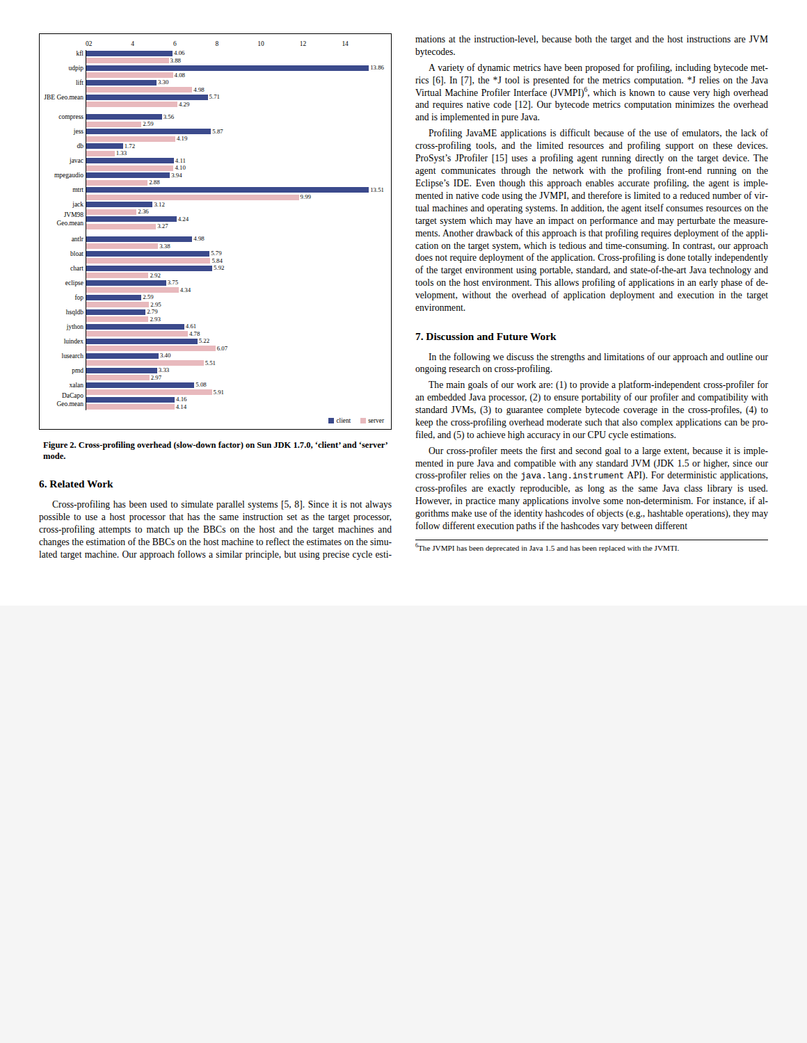02468101214
kfl 4.06
3.88
udpip 13.86
4.08
lift 3.30
4.98
JBE Geo.mean 5.71
4.29
compress 3.56
2.59
jess 5.87
4.19
db 1.72
1.33
javac 4.11
4.10
mpegaudio 3.94
2.88
mtrt 13.51
9.99
jack 3.12
2.36
JVM98 Geo.mean 4.24
3.27
antlr 4.98
3.38
bloat 5.79
5.84
chart 5.92
2.92
eclipse 3.75
4.34
fop 2.59
2.95
hsqldb 2.79
2.93
jython 4.61
4.78
luindex 5.22
6.07
lusearch 3.40
5.51
pmd 3.33
2.97
xalan 5.08
5.91
DaCapo Geo.mean 4.16
4.14
client server
Figure 2. Cross-profiling overhead (slow-down factor) on Sun JDK 1.7.0, ‘client’ and ‘server’ mode.
6. Related Work
Cross-profiling has been used to simulate parallel systems [5, 8]. Since it is not always possible to use a host processor that has the same instruction set as the target processor, cross-profiling attempts to match up the BBCs on the host and the target machines and changes the estimation of the BBCs on the host machine to reflect the estimates on the simulated target machine. Our approach follows a similar principle, but using precise cycle estimations at the instruction-level, because both the target and the host instructions are JVM bytecodes.
A variety of dynamic metrics have been proposed for profiling, including bytecode metrics [6]. In [7], the *J tool is presented for the metrics computation. *J relies on the Java Virtual Machine Profiler Interface (JVMPI)6, which is known to cause very high overhead and requires native code [12]. Our bytecode metrics computation minimizes the overhead and is implemented in pure Java.
Profiling JavaME applications is difficult because of the use of emulators, the lack of cross-profiling tools, and the limited resources and profiling support on these devices. ProSyst’s JProfiler [15] uses a profiling agent running directly on the target device. The agent communicates through the network with the profiling front-end running on the Eclipse’s IDE. Even though this approach enables accurate profiling, the agent is implemented in native code using the JVMPI, and therefore is limited to a reduced number of virtual machines and operating systems. In addition, the agent itself consumes resources on the target system which may have an impact on performance and may perturbate the measurements. Another drawback of this approach is that profiling requires deployment of the application on the target system, which is tedious and time-consuming. In contrast, our approach does not require deployment of the application. Cross-profiling is done totally independently of the target environment using portable, standard, and state-of-the-art Java technology and tools on the host environment. This allows profiling of applications in an early phase of development, without the overhead of application deployment and execution in the target environment.
7. Discussion and Future Work
In the following we discuss the strengths and limitations of our approach and outline our ongoing research on cross-profiling.
The main goals of our work are: (1) to provide a platform-independent cross-profiler for an embedded Java processor, (2) to ensure portability of our profiler and compatibility with standard JVMs, (3) to guarantee complete bytecode coverage in the cross-profiles, (4) to keep the cross-profiling overhead moderate such that also complex applications can be profiled, and (5) to achieve high accuracy in our CPU cycle estimations.
Our cross-profiler meets the first and second goal to a large extent, because it is implemented in pure Java and compatible with any standard JVM (JDK 1.5 or higher, since our cross-profiler relies on the java.lang.instrument API). For deterministic applications, cross-profiles are exactly reproducible, as long as the same Java class library is used. However, in practice many applications involve some non-determinism. For instance, if algorithms make use of the identity hashcodes of objects (e.g., hashtable operations), they may follow different execution paths if the hashcodes vary between different
6The JVMPI has been deprecated in Java 1.5 and has been replaced with the JVMTI.